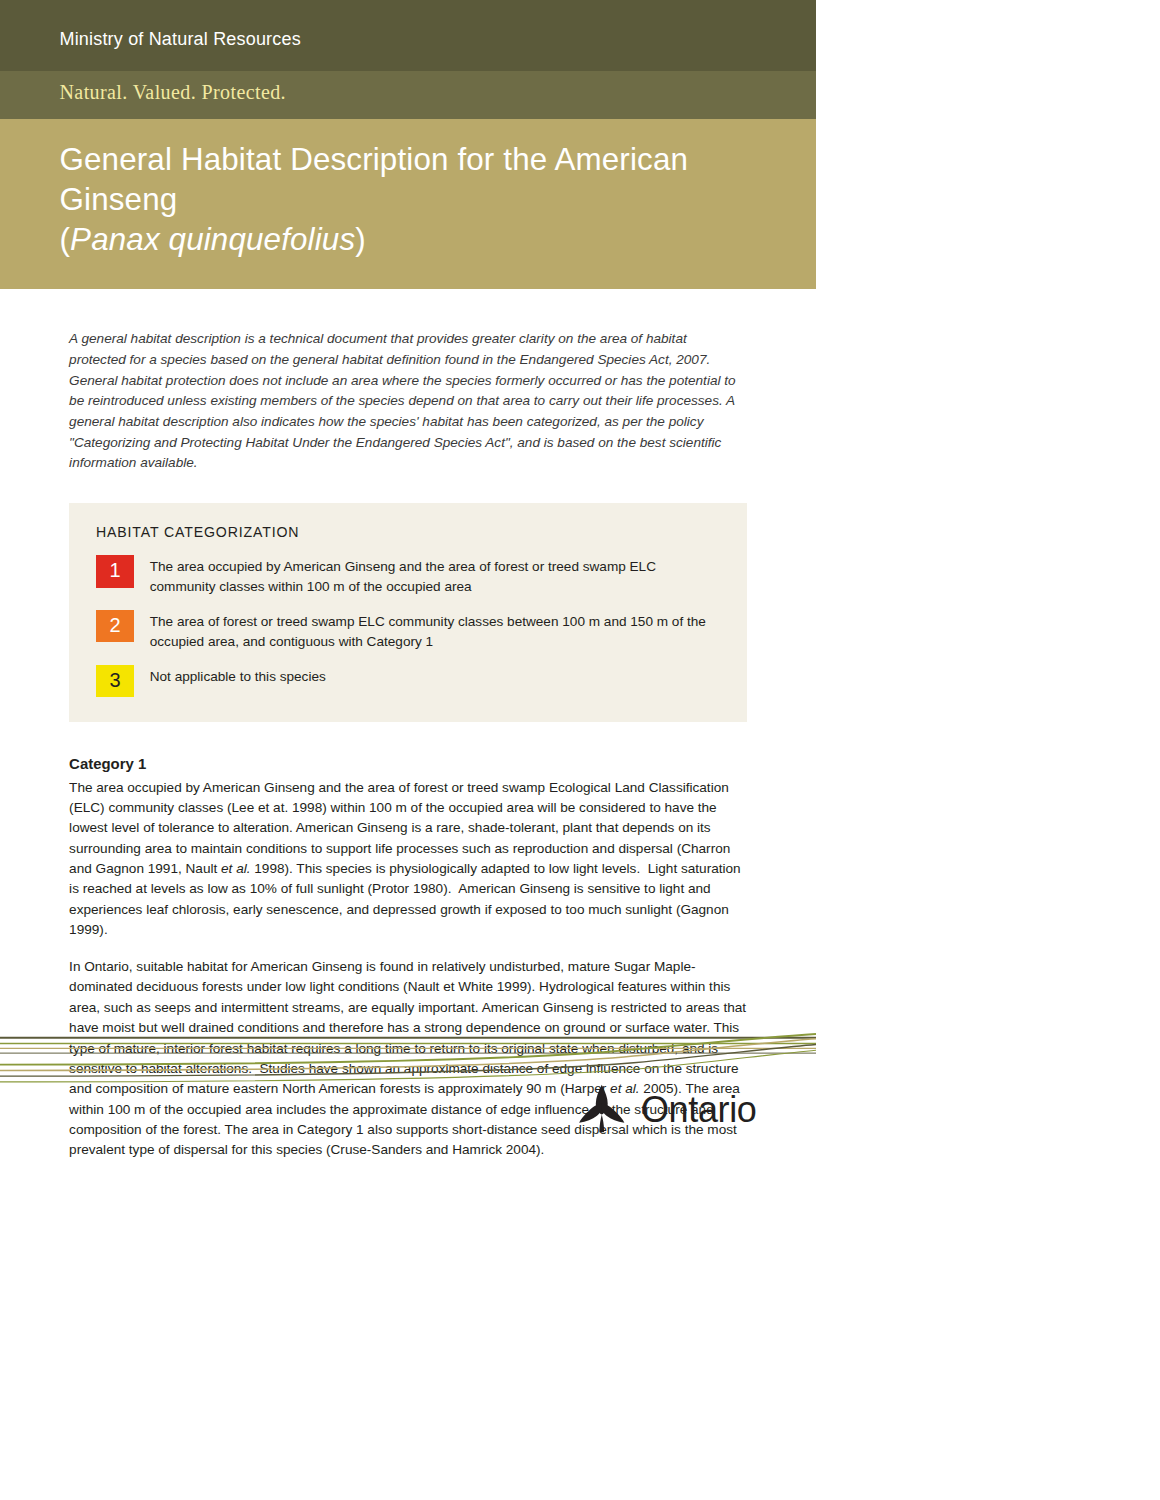Ministry of Natural Resources
Natural. Valued. Protected.
General Habitat Description for the American Ginseng
(Panax quinquefolius)
A general habitat description is a technical document that provides greater clarity on the area of habitat protected for a species based on the general habitat definition found in the Endangered Species Act, 2007. General habitat protection does not include an area where the species formerly occurred or has the potential to be reintroduced unless existing members of the species depend on that area to carry out their life processes. A general habitat description also indicates how the species' habitat has been categorized, as per the policy "Categorizing and Protecting Habitat Under the Endangered Species Act", and is based on the best scientific information available.
Habitat Categorization
| 1 | The area occupied by American Ginseng and the area of forest or treed swamp ELC community classes within 100 m of the occupied area |
| 2 | The area of forest or treed swamp ELC community classes between 100 m and 150 m of the occupied area, and contiguous with Category 1 |
| 3 | Not applicable to this species |
Category 1
The area occupied by American Ginseng and the area of forest or treed swamp Ecological Land Classification (ELC) community classes (Lee et at. 1998) within 100 m of the occupied area will be considered to have the lowest level of tolerance to alteration. American Ginseng is a rare, shade-tolerant, plant that depends on its surrounding area to maintain conditions to support life processes such as reproduction and dispersal (Charron and Gagnon 1991, Nault et al. 1998). This species is physiologically adapted to low light levels. Light saturation is reached at levels as low as 10% of full sunlight (Protor 1980). American Ginseng is sensitive to light and experiences leaf chlorosis, early senescence, and depressed growth if exposed to too much sunlight (Gagnon 1999).
In Ontario, suitable habitat for American Ginseng is found in relatively undisturbed, mature Sugar Maple-dominated deciduous forests under low light conditions (Nault et White 1999). Hydrological features within this area, such as seeps and intermittent streams, are equally important. American Ginseng is restricted to areas that have moist but well drained conditions and therefore has a strong dependence on ground or surface water. This type of mature, interior forest habitat requires a long time to return to its original state when disturbed, and is sensitive to habitat alterations. Studies have shown an approximate distance of edge influence on the structure and composition of mature eastern North American forests is approximately 90 m (Harper et al. 2005). The area within 100 m of the occupied area includes the approximate distance of edge influence on the structure and composition of the forest. The area in Category 1 also supports short-distance seed dispersal which is the most prevalent type of dispersal for this species (Cruse-Sanders and Hamrick 2004).
Ontario